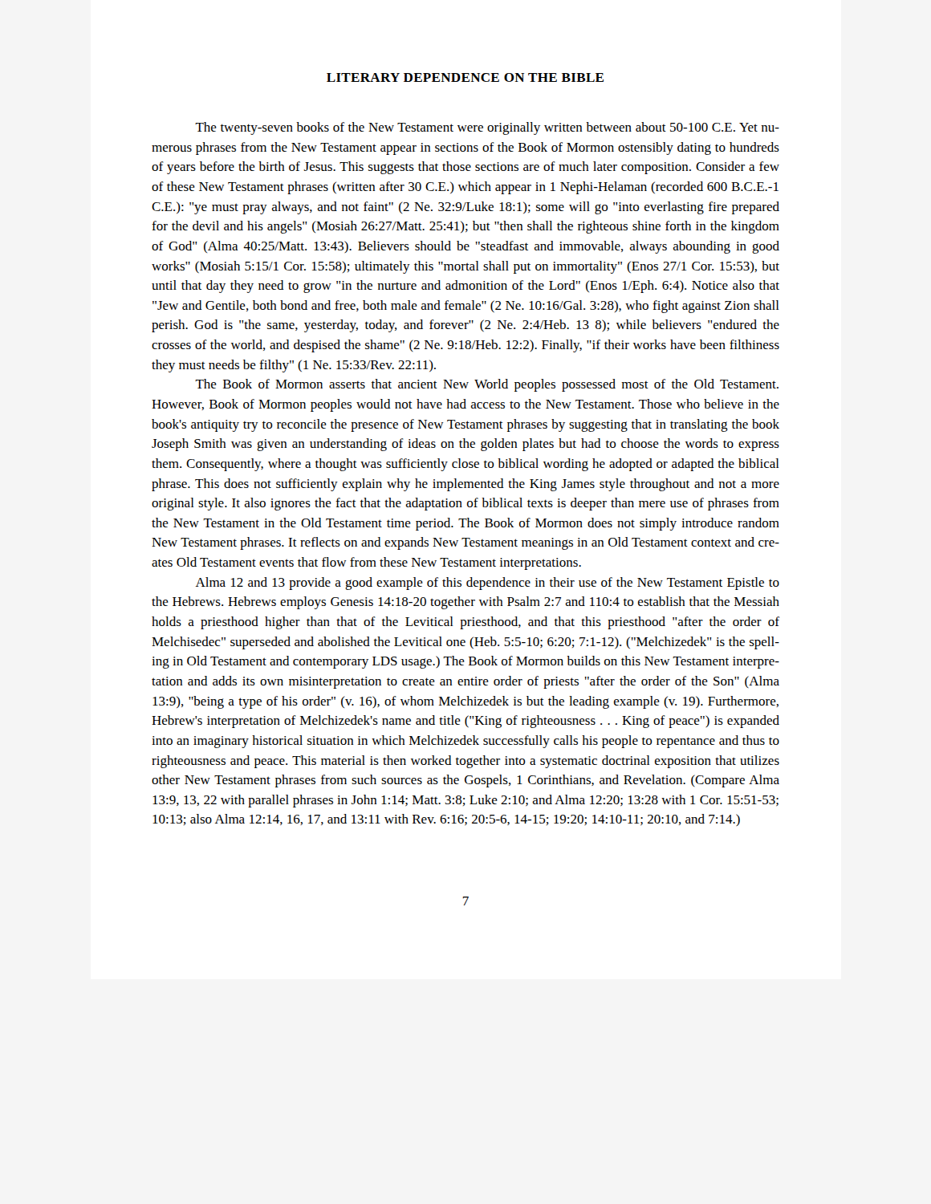Literary Dependence on the Bible
The twenty-seven books of the New Testament were originally written between about 50-100 C.E. Yet numerous phrases from the New Testament appear in sections of the Book of Mormon ostensibly dating to hundreds of years before the birth of Jesus. This suggests that those sections are of much later composition. Consider a few of these New Testament phrases (written after 30 C.E.) which appear in 1 Nephi-Helaman (recorded 600 B.C.E.-1 C.E.): "ye must pray always, and not faint" (2 Ne. 32:9/Luke 18:1); some will go "into everlasting fire prepared for the devil and his angels" (Mosiah 26:27/Matt. 25:41); but "then shall the righteous shine forth in the kingdom of God" (Alma 40:25/Matt. 13:43). Believers should be "steadfast and immovable, always abounding in good works" (Mosiah 5:15/1 Cor. 15:58); ultimately this "mortal shall put on immortality" (Enos 27/1 Cor. 15:53), but until that day they need to grow "in the nurture and admonition of the Lord" (Enos 1/Eph. 6:4). Notice also that "Jew and Gentile, both bond and free, both male and female" (2 Ne. 10:16/Gal. 3:28), who fight against Zion shall perish. God is "the same, yesterday, today, and forever" (2 Ne. 2:4/Heb. 13 8); while believers "endured the crosses of the world, and despised the shame" (2 Ne. 9:18/Heb. 12:2). Finally, "if their works have been filthiness they must needs be filthy" (1 Ne. 15:33/Rev. 22:11).
The Book of Mormon asserts that ancient New World peoples possessed most of the Old Testament. However, Book of Mormon peoples would not have had access to the New Testament. Those who believe in the book's antiquity try to reconcile the presence of New Testament phrases by suggesting that in translating the book Joseph Smith was given an understanding of ideas on the golden plates but had to choose the words to express them. Consequently, where a thought was sufficiently close to biblical wording he adopted or adapted the biblical phrase. This does not sufficiently explain why he implemented the King James style throughout and not a more original style. It also ignores the fact that the adaptation of biblical texts is deeper than mere use of phrases from the New Testament in the Old Testament time period. The Book of Mormon does not simply introduce random New Testament phrases. It reflects on and expands New Testament meanings in an Old Testament context and creates Old Testament events that flow from these New Testament interpretations.
Alma 12 and 13 provide a good example of this dependence in their use of the New Testament Epistle to the Hebrews. Hebrews employs Genesis 14:18-20 together with Psalm 2:7 and 110:4 to establish that the Messiah holds a priesthood higher than that of the Levitical priesthood, and that this priesthood "after the order of Melchisedec" superseded and abolished the Levitical one (Heb. 5:5-10; 6:20; 7:1-12). ("Melchizedek" is the spelling in Old Testament and contemporary LDS usage.) The Book of Mormon builds on this New Testament interpretation and adds its own misinterpretation to create an entire order of priests "after the order of the Son" (Alma 13:9), "being a type of his order" (v. 16), of whom Melchizedek is but the leading example (v. 19). Furthermore, Hebrew's interpretation of Melchizedek's name and title ("King of righteousness . . . King of peace") is expanded into an imaginary historical situation in which Melchizedek successfully calls his people to repentance and thus to righteousness and peace. This material is then worked together into a systematic doctrinal exposition that utilizes other New Testament phrases from such sources as the Gospels, 1 Corinthians, and Revelation. (Compare Alma 13:9, 13, 22 with parallel phrases in John 1:14; Matt. 3:8; Luke 2:10; and Alma 12:20; 13:28 with 1 Cor. 15:51-53; 10:13; also Alma 12:14, 16, 17, and 13:11 with Rev. 6:16; 20:5-6, 14-15; 19:20; 14:10-11; 20:10, and 7:14.)
7